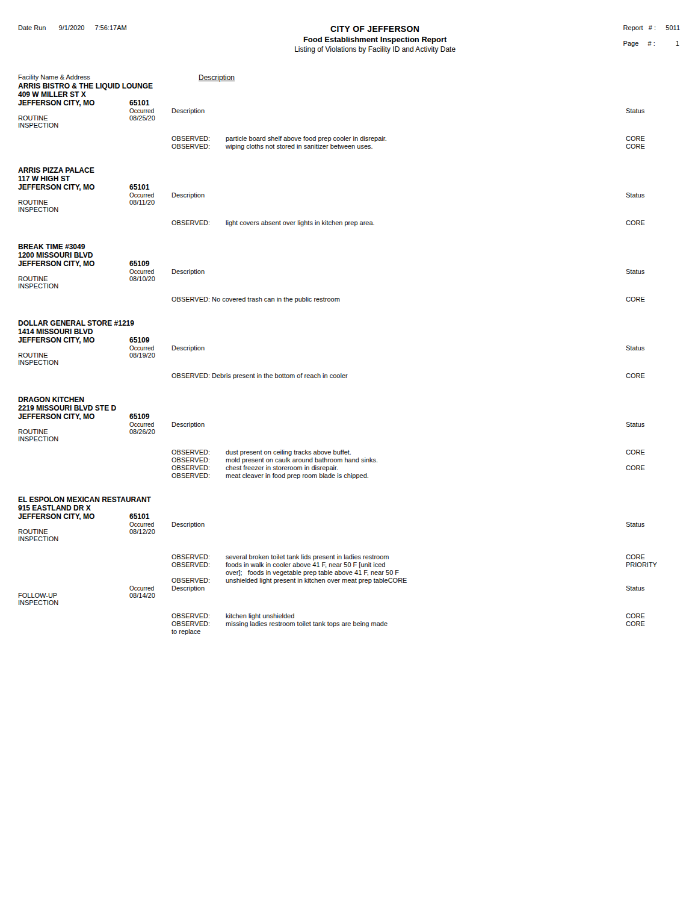Date Run 9/1/2020 7:56:17AM
CITY OF JEFFERSON
Food Establishment Inspection Report
Listing of Violations by Facility ID and Activity Date
Report # :5011
Page # :1
Facility Name & Address
Description
ARRIS BISTRO & THE LIQUID LOUNGE
409 W MILLER ST X
JEFFERSON CITY, MO
65101
Occurred
Description
Status
ROUTINE
08/25/20
INSPECTION
OBSERVED:
particle board shelf above food prep cooler in disrepair.
CORE
OBSERVED:
wiping cloths not stored in sanitizer between uses.
CORE
ARRIS PIZZA PALACE
117 W HIGH ST
JEFFERSON CITY, MO
65101
Occurred
Description
Status
ROUTINE
08/11/20
INSPECTION
OBSERVED:
light covers absent over lights in kitchen prep area.
CORE
BREAK TIME #3049
1200 MISSOURI BLVD
JEFFERSON CITY, MO
65109
Occurred
Description
Status
ROUTINE
08/10/20
INSPECTION
OBSERVED: No covered trash can in the public restroom
CORE
DOLLAR GENERAL STORE #1219
1414 MISSOURI BLVD
JEFFERSON CITY, MO
65109
Occurred
Description
Status
ROUTINE
08/19/20
INSPECTION
OBSERVED: Debris present in the bottom of reach in cooler
CORE
DRAGON KITCHEN
2219 MISSOURI BLVD STE D
JEFFERSON CITY, MO
65109
Occurred
Description
Status
ROUTINE
08/26/20
INSPECTION
OBSERVED:
dust present on ceiling tracks above buffet.
CORE
OBSERVED:
mold present on caulk around bathroom hand sinks.
OBSERVED:
chest freezer in storeroom in disrepair.
CORE
OBSERVED:
meat cleaver in food prep room blade is chipped.
EL ESPOLON MEXICAN RESTAURANT
915 EASTLAND DR X
JEFFERSON CITY, MO
65101
Occurred
Description
Status
ROUTINE
08/12/20
INSPECTION
OBSERVED:
several broken toilet tank lids present in ladies restroom
CORE
OBSERVED:
foods in walk in cooler above 41 F, near 50 F [unit iced
PRIORITY
over]; foods in vegetable prep table above 41 F, near 50 F
OBSERVED:
unshielded light present in kitchen over meat prep tableCORE
Occurred
Description
Status
FOLLOW-UP
08/14/20
INSPECTION
OBSERVED:
kitchen light unshielded
CORE
OBSERVED:
missing ladies restroom toilet tank tops are being made
CORE
to replace